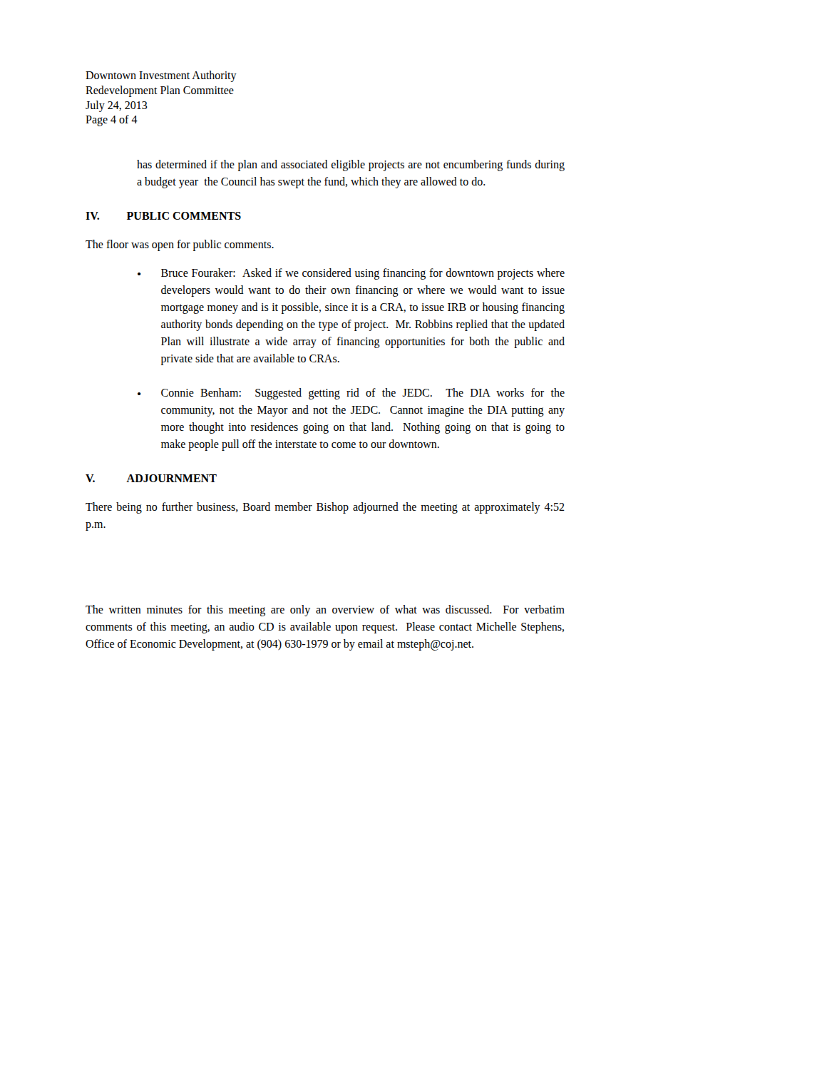Downtown Investment Authority
Redevelopment Plan Committee
July 24, 2013
Page 4 of 4
has determined if the plan and associated eligible projects are not encumbering funds during a budget year the Council has swept the fund, which they are allowed to do.
IV. PUBLIC COMMENTS
The floor was open for public comments.
Bruce Fouraker: Asked if we considered using financing for downtown projects where developers would want to do their own financing or where we would want to issue mortgage money and is it possible, since it is a CRA, to issue IRB or housing financing authority bonds depending on the type of project. Mr. Robbins replied that the updated Plan will illustrate a wide array of financing opportunities for both the public and private side that are available to CRAs.
Connie Benham: Suggested getting rid of the JEDC. The DIA works for the community, not the Mayor and not the JEDC. Cannot imagine the DIA putting any more thought into residences going on that land. Nothing going on that is going to make people pull off the interstate to come to our downtown.
V. ADJOURNMENT
There being no further business, Board member Bishop adjourned the meeting at approximately 4:52 p.m.
The written minutes for this meeting are only an overview of what was discussed. For verbatim comments of this meeting, an audio CD is available upon request. Please contact Michelle Stephens, Office of Economic Development, at (904) 630-1979 or by email at msteph@coj.net.